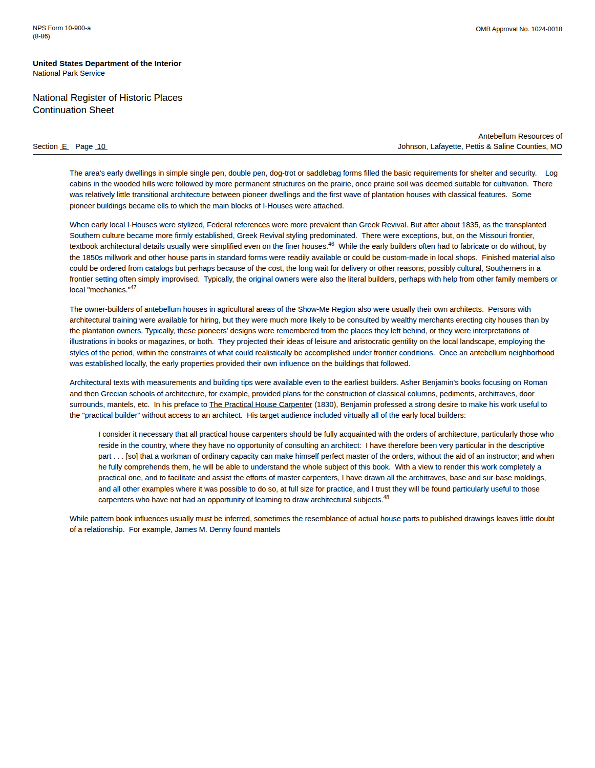NPS Form 10-900-a
(8-86)
OMB Approval No. 1024-0018
United States Department of the Interior
National Park Service
National Register of Historic Places
Continuation Sheet
Section E Page 10
Antebellum Resources of
Johnson, Lafayette, Pettis & Saline Counties, MO
The area's early dwellings in simple single pen, double pen, dog-trot or saddlebag forms filled the basic requirements for shelter and security. Log cabins in the wooded hills were followed by more permanent structures on the prairie, once prairie soil was deemed suitable for cultivation. There was relatively little transitional architecture between pioneer dwellings and the first wave of plantation houses with classical features. Some pioneer buildings became ells to which the main blocks of I-Houses were attached.
When early local I-Houses were stylized, Federal references were more prevalent than Greek Revival. But after about 1835, as the transplanted Southern culture became more firmly established, Greek Revival styling predominated. There were exceptions, but, on the Missouri frontier, textbook architectural details usually were simplified even on the finer houses.46 While the early builders often had to fabricate or do without, by the 1850s millwork and other house parts in standard forms were readily available or could be custom-made in local shops. Finished material also could be ordered from catalogs but perhaps because of the cost, the long wait for delivery or other reasons, possibly cultural, Southerners in a frontier setting often simply improvised. Typically, the original owners were also the literal builders, perhaps with help from other family members or local "mechanics."47
The owner-builders of antebellum houses in agricultural areas of the Show-Me Region also were usually their own architects. Persons with architectural training were available for hiring, but they were much more likely to be consulted by wealthy merchants erecting city houses than by the plantation owners. Typically, these pioneers' designs were remembered from the places they left behind, or they were interpretations of illustrations in books or magazines, or both. They projected their ideas of leisure and aristocratic gentility on the local landscape, employing the styles of the period, within the constraints of what could realistically be accomplished under frontier conditions. Once an antebellum neighborhood was established locally, the early properties provided their own influence on the buildings that followed.
Architectural texts with measurements and building tips were available even to the earliest builders. Asher Benjamin's books focusing on Roman and then Grecian schools of architecture, for example, provided plans for the construction of classical columns, pediments, architraves, door surrounds, mantels, etc. In his preface to The Practical House Carpenter (1830), Benjamin professed a strong desire to make his work useful to the "practical builder" without access to an architect. His target audience included virtually all of the early local builders:
I consider it necessary that all practical house carpenters should be fully acquainted with the orders of architecture, particularly those who reside in the country, where they have no opportunity of consulting an architect: I have therefore been very particular in the descriptive part . . . [so] that a workman of ordinary capacity can make himself perfect master of the orders, without the aid of an instructor; and when he fully comprehends them, he will be able to understand the whole subject of this book. With a view to render this work completely a practical one, and to facilitate and assist the efforts of master carpenters, I have drawn all the architraves, base and sur-base moldings, and all other examples where it was possible to do so, at full size for practice, and I trust they will be found particularly useful to those carpenters who have not had an opportunity of learning to draw architectural subjects.48
While pattern book influences usually must be inferred, sometimes the resemblance of actual house parts to published drawings leaves little doubt of a relationship. For example, James M. Denny found mantels